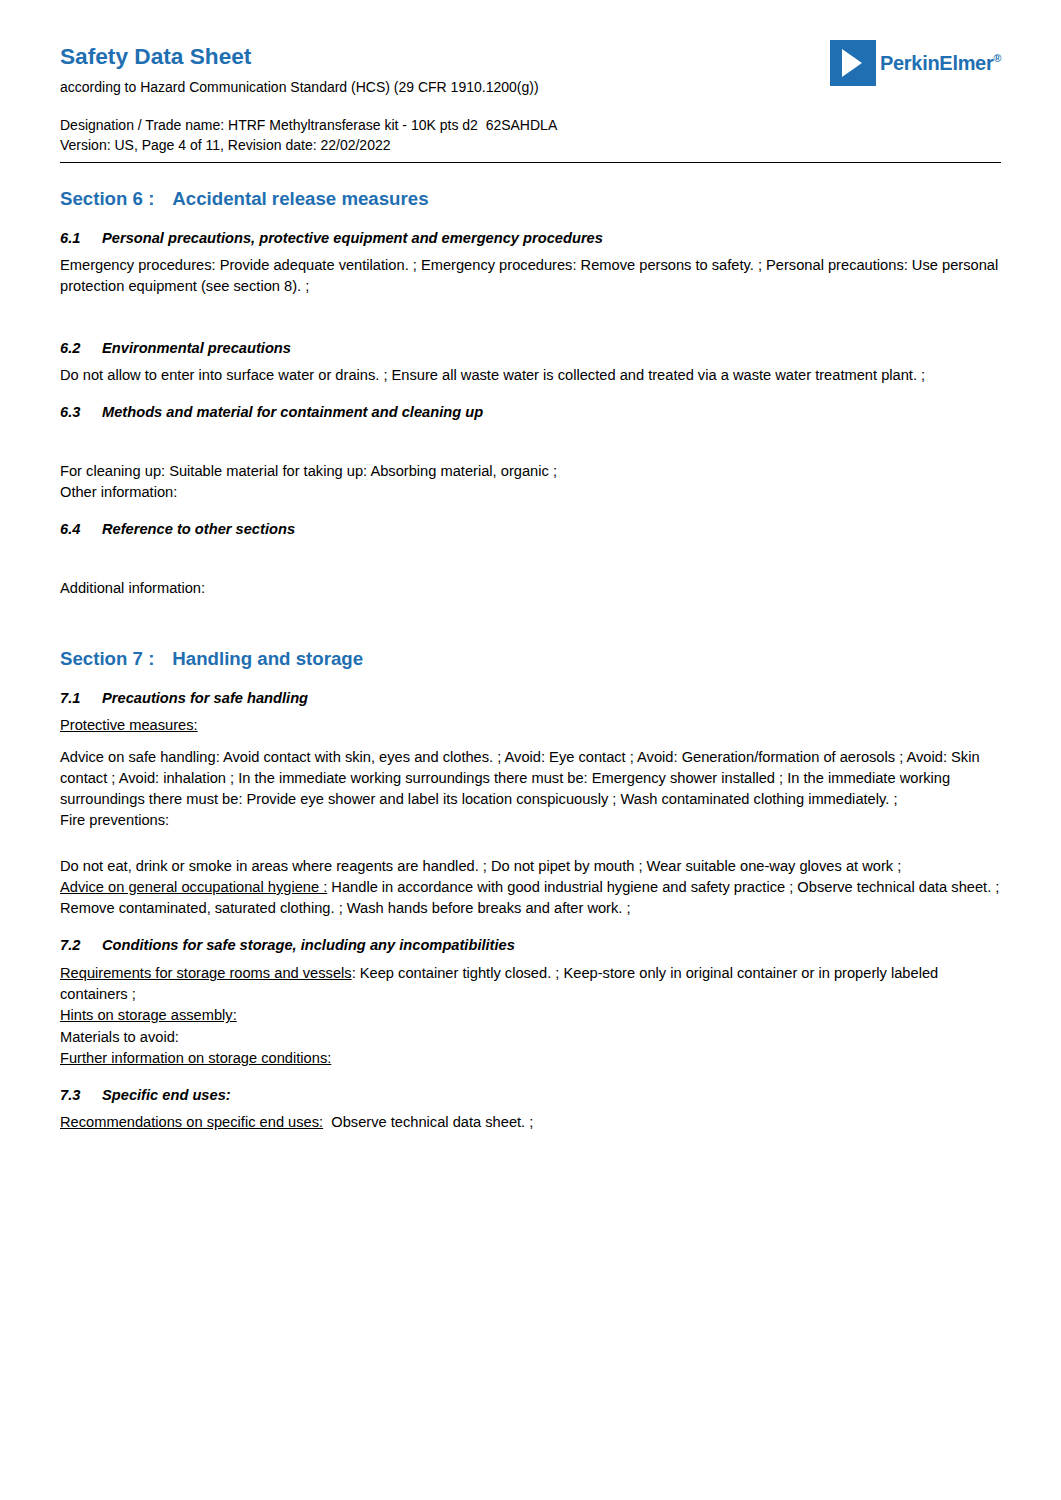PerkinElmer®
Safety Data Sheet
according to Hazard Communication Standard (HCS) (29 CFR 1910.1200(g))
Designation / Trade name: HTRF Methyltransferase kit - 10K pts d2 62SAHDLA
Version: US, Page 4 of 11, Revision date: 22/02/2022
Section 6 : Accidental release measures
6.1 Personal precautions, protective equipment and emergency procedures
Emergency procedures: Provide adequate ventilation. ; Emergency procedures: Remove persons to safety. ; Personal precautions: Use personal protection equipment (see section 8). ;
6.2 Environmental precautions
Do not allow to enter into surface water or drains. ; Ensure all waste water is collected and treated via a waste water treatment plant. ;
6.3 Methods and material for containment and cleaning up
For cleaning up: Suitable material for taking up: Absorbing material, organic ;
Other information:
6.4 Reference to other sections
Additional information:
Section 7 : Handling and storage
7.1 Precautions for safe handling
Protective measures:
Advice on safe handling: Avoid contact with skin, eyes and clothes. ; Avoid: Eye contact ; Avoid: Generation/formation of aerosols ; Avoid: Skin contact ; Avoid: inhalation ; In the immediate working surroundings there must be: Emergency shower installed ; In the immediate working surroundings there must be: Provide eye shower and label its location conspicuously ; Wash contaminated clothing immediately. ;
Fire preventions:
Do not eat, drink or smoke in areas where reagents are handled. ; Do not pipet by mouth ; Wear suitable one-way gloves at work ;
Advice on general occupational hygiene : Handle in accordance with good industrial hygiene and safety practice ; Observe technical data sheet. ; Remove contaminated, saturated clothing. ; Wash hands before breaks and after work. ;
7.2 Conditions for safe storage, including any incompatibilities
Requirements for storage rooms and vessels: Keep container tightly closed. ; Keep-store only in original container or in properly labeled containers ;
Hints on storage assembly:
Materials to avoid:
Further information on storage conditions:
7.3 Specific end uses:
Recommendations on specific end uses: Observe technical data sheet. ;